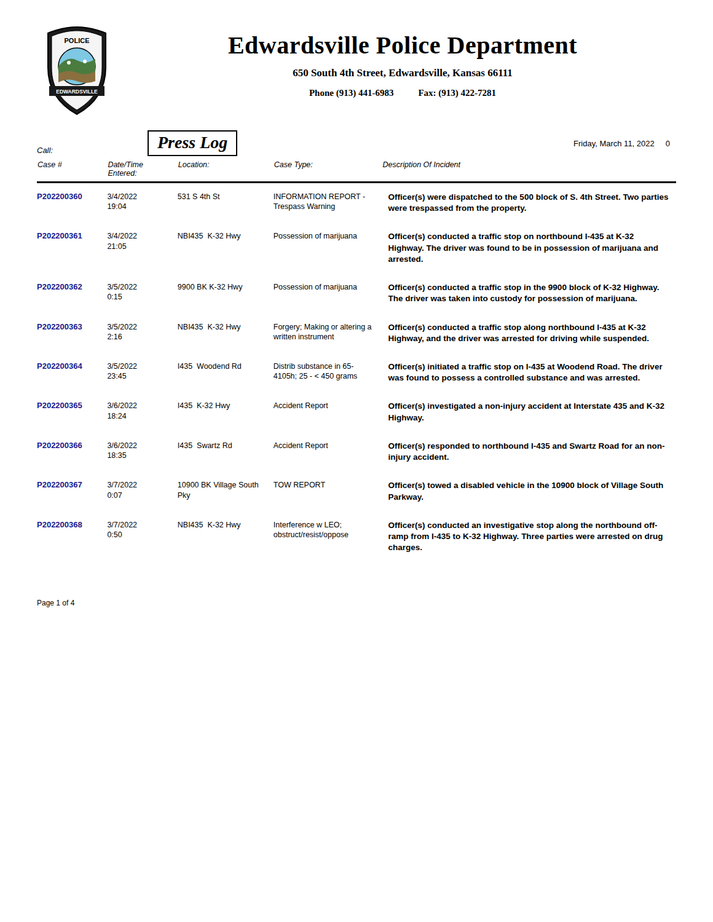POLICE EDWARDSVILLE
Edwardsville Police Department
650 South 4th Street, Edwardsville, Kansas 66111
Phone (913) 441-6983 Fax: (913) 422-7281
Call:
Press Log
Friday, March 11, 20220
| Case # | Date/Time Entered: | Location: | Case Type: | Description Of Incident |
| --- | --- | --- | --- | --- |
| P202200360 | 3/4/2022 19:04 | 531 S 4th St | INFORMATION REPORT - Trespass Warning | Officer(s) were dispatched to the 500 block of S. 4th Street. Two parties were trespassed from the property. |
| P202200361 | 3/4/2022 21:05 | NBI435 K-32 Hwy | Possession of marijuana | Officer(s) conducted a traffic stop on northbound I-435 at K-32 Highway. The driver was found to be in possession of marijuana and arrested. |
| P202200362 | 3/5/2022 0:15 | 9900 BK K-32 Hwy | Possession of marijuana | Officer(s) conducted a traffic stop in the 9900 block of K-32 Highway. The driver was taken into custody for possession of marijuana. |
| P202200363 | 3/5/2022 2:16 | NBI435 K-32 Hwy | Forgery; Making or altering a written instrument | Officer(s) conducted a traffic stop along northbound I-435 at K-32 Highway, and the driver was arrested for driving while suspended. |
| P202200364 | 3/5/2022 23:45 | I435 Woodend Rd | Distrib substance in 65-4105h; 25 - < 450 grams | Officer(s) initiated a traffic stop on I-435 at Woodend Road. The driver was found to possess a controlled substance and was arrested. |
| P202200365 | 3/6/2022 18:24 | I435 K-32 Hwy | Accident Report | Officer(s) investigated a non-injury accident at Interstate 435 and K-32 Highway. |
| P202200366 | 3/6/2022 18:35 | I435 Swartz Rd | Accident Report | Officer(s) responded to northbound I-435 and Swartz Road for an non-injury accident. |
| P202200367 | 3/7/2022 0:07 | 10900 BK Village South Pky | TOW REPORT | Officer(s) towed a disabled vehicle in the 10900 block of Village South Parkway. |
| P202200368 | 3/7/2022 0:50 | NBI435 K-32 Hwy | Interference w LEO; obstruct/resist/oppose | Officer(s) conducted an investigative stop along the northbound off-ramp from I-435 to K-32 Highway. Three parties were arrested on drug charges. |
Page 1 of 4